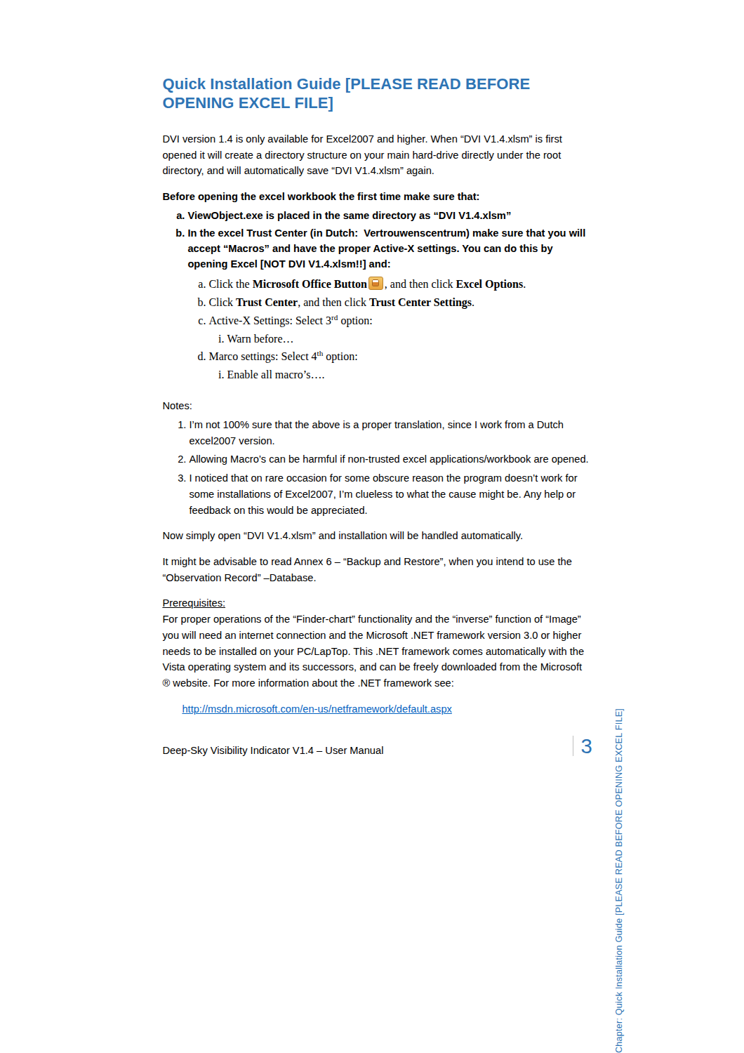Quick Installation Guide [PLEASE READ BEFORE OPENING EXCEL FILE]
DVI version 1.4 is only available for Excel2007 and higher. When “DVI V1.4.xlsm” is first opened it will create a directory structure on your main hard-drive directly under the root directory, and will automatically save “DVI V1.4.xlsm” again.
Before opening the excel workbook the first time make sure that:
ViewObject.exe is placed in the same directory as “DVI V1.4.xlsm”
In the excel Trust Center (in Dutch: Vertrouwenscentrum) make sure that you will accept “Macros” and have the proper Active-X settings. You can do this by opening Excel [NOT DVI V1.4.xlsm!!] and:
Click the Microsoft Office Button , and then click Excel Options.
Click Trust Center, and then click Trust Center Settings.
Active-X Settings: Select 3rd option:
Warn before…
Marco settings: Select 4th option:
Enable all macro’s….
Notes:
I’m not 100% sure that the above is a proper translation, since I work from a Dutch excel2007 version.
Allowing Macro’s can be harmful if non-trusted excel applications/workbook are opened.
I noticed that on rare occasion for some obscure reason the program doesn’t work for some installations of Excel2007, I’m clueless to what the cause might be. Any help or feedback on this would be appreciated.
Now simply open “DVI V1.4.xlsm” and installation will be handled automatically.
It might be advisable to read Annex 6 – “Backup and Restore”, when you intend to use the “Observation Record” –Database.
Prerequisites:
For proper operations of the “Finder-chart” functionality and the “inverse” function of “Image” you will need an internet connection and the Microsoft .NET framework version 3.0 or higher needs to be installed on your PC/LapTop. This .NET framework comes automatically with the Vista operating system and its successors, and can be freely downloaded from the Microsoft ® website. For more information about the .NET framework see:
http://msdn.microsoft.com/en-us/netframework/default.aspx
Chapter: Quick Installation Guide [PLEASE READ BEFORE OPENING EXCEL FILE]
Deep-Sky Visibility Indicator V1.4 – User Manual
3